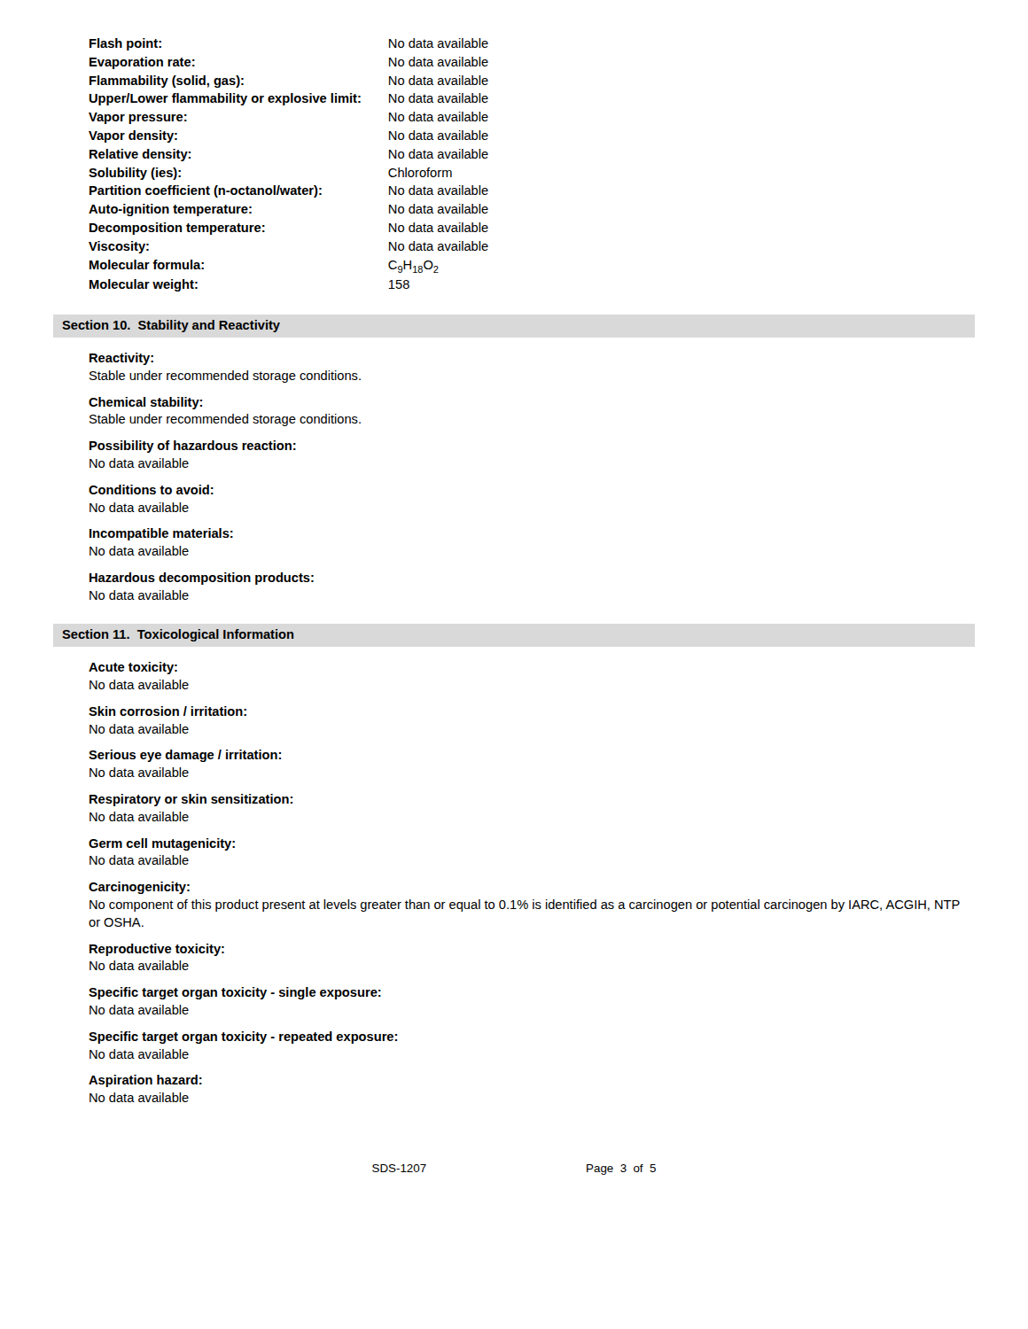| Flash point: | No data available |
| Evaporation rate: | No data available |
| Flammability (solid, gas): | No data available |
| Upper/Lower flammability or explosive limit: | No data available |
| Vapor pressure: | No data available |
| Vapor density: | No data available |
| Relative density: | No data available |
| Solubility (ies): | Chloroform |
| Partition coefficient (n-octanol/water): | No data available |
| Auto-ignition temperature: | No data available |
| Decomposition temperature: | No data available |
| Viscosity: | No data available |
| Molecular formula: | C 9 H 18 O 2 |
| Molecular weight: | 158 |
Section 10. Stability and Reactivity
Reactivity:
Stable under recommended storage conditions.
Chemical stability:
Stable under recommended storage conditions.
Possibility of hazardous reaction:
No data available
Conditions to avoid:
No data available
Incompatible materials:
No data available
Hazardous decomposition products:
No data available
Section 11. Toxicological Information
Acute toxicity:
No data available
Skin corrosion / irritation:
No data available
Serious eye damage / irritation:
No data available
Respiratory or skin sensitization:
No data available
Germ cell mutagenicity:
No data available
Carcinogenicity:
No component of this product present at levels greater than or equal to 0.1% is identified as a carcinogen or potential carcinogen by IARC, ACGIH, NTP or OSHA.
Reproductive toxicity:
No data available
Specific target organ toxicity - single exposure:
No data available
Specific target organ toxicity - repeated exposure:
No data available
Aspiration hazard:
No data available
SDS-1207 Page 3 of 5